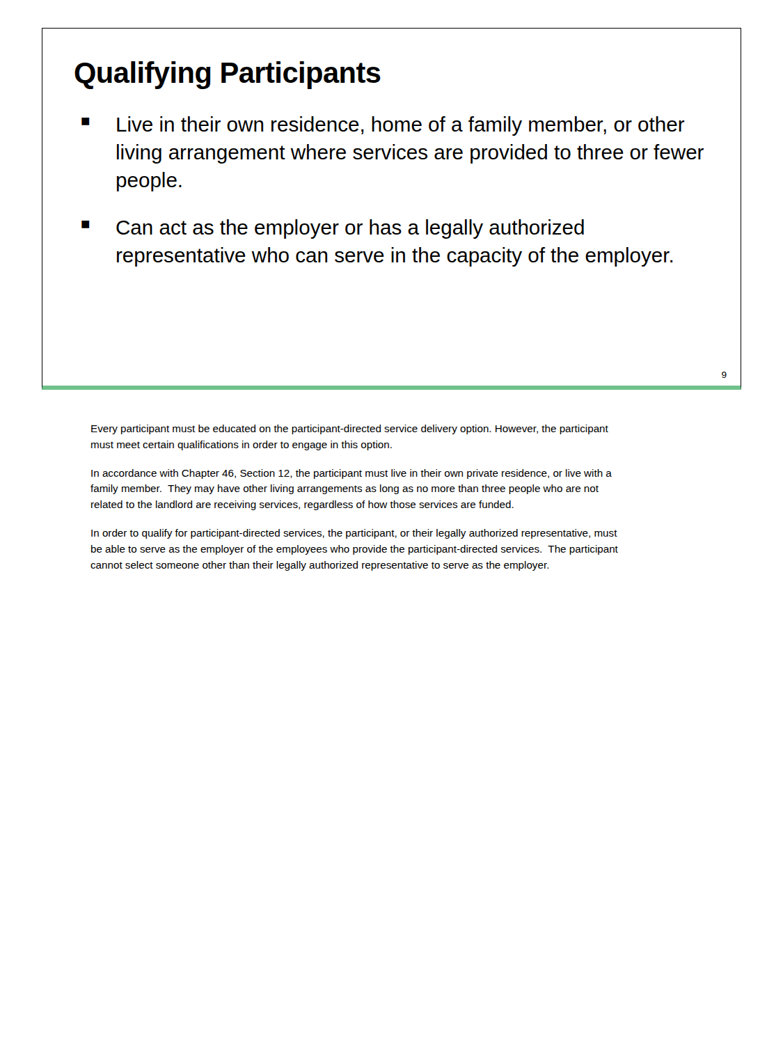Qualifying Participants
Live in their own residence, home of a family member, or other living arrangement where services are provided to three or fewer people.
Can act as the employer or has a legally authorized representative who can serve in the capacity of the employer.
9
Every participant must be educated on the participant-directed service delivery option. However, the participant must meet certain qualifications in order to engage in this option.
In accordance with Chapter 46, Section 12, the participant must live in their own private residence, or live with a family member. They may have other living arrangements as long as no more than three people who are not related to the landlord are receiving services, regardless of how those services are funded.
In order to qualify for participant-directed services, the participant, or their legally authorized representative, must be able to serve as the employer of the employees who provide the participant-directed services. The participant cannot select someone other than their legally authorized representative to serve as the employer.